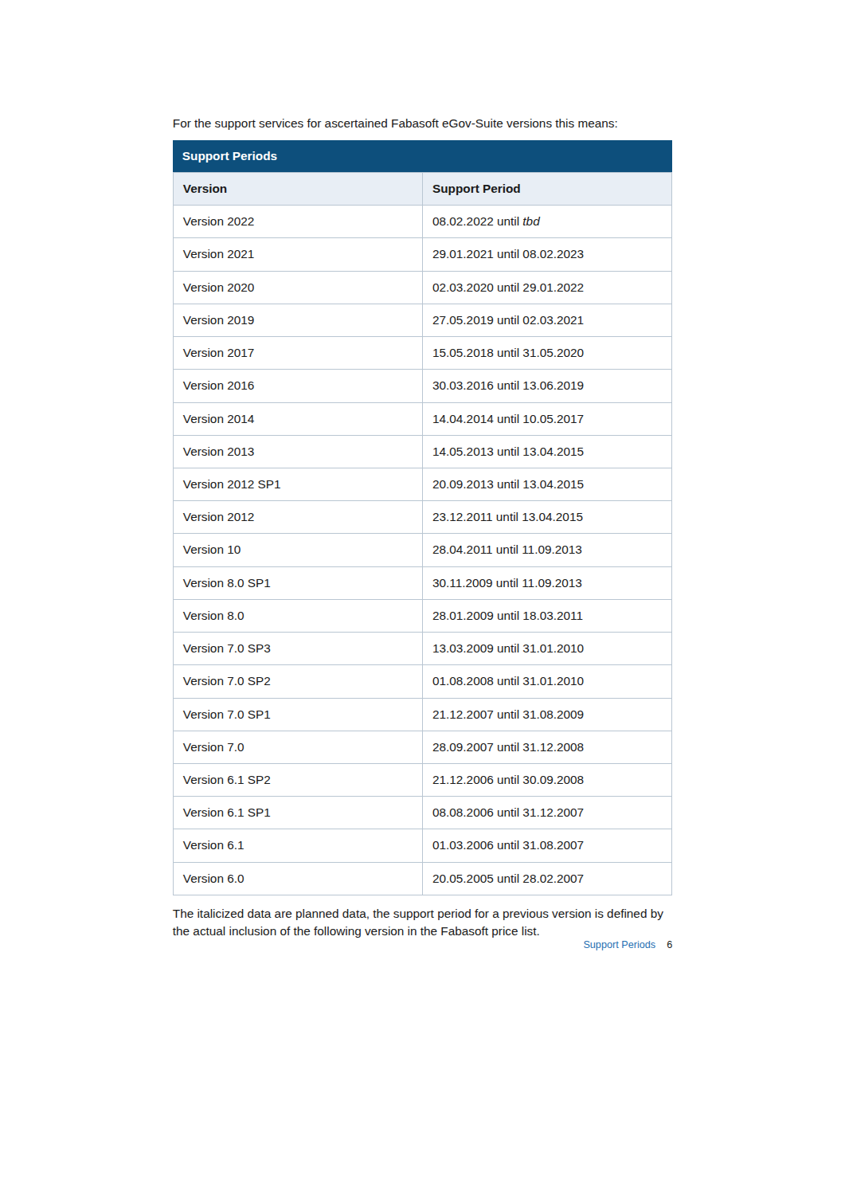For the support services for ascertained Fabasoft eGov-Suite versions this means:
Support Periods
| Version | Support Period |
| --- | --- |
| Version 2022 | 08.02.2022 until tbd |
| Version 2021 | 29.01.2021 until 08.02.2023 |
| Version 2020 | 02.03.2020 until 29.01.2022 |
| Version 2019 | 27.05.2019 until 02.03.2021 |
| Version 2017 | 15.05.2018 until 31.05.2020 |
| Version 2016 | 30.03.2016 until 13.06.2019 |
| Version 2014 | 14.04.2014 until 10.05.2017 |
| Version 2013 | 14.05.2013 until 13.04.2015 |
| Version 2012 SP1 | 20.09.2013 until 13.04.2015 |
| Version 2012 | 23.12.2011 until 13.04.2015 |
| Version 10 | 28.04.2011 until 11.09.2013 |
| Version 8.0 SP1 | 30.11.2009 until 11.09.2013 |
| Version 8.0 | 28.01.2009 until 18.03.2011 |
| Version 7.0 SP3 | 13.03.2009 until 31.01.2010 |
| Version 7.0 SP2 | 01.08.2008 until 31.01.2010 |
| Version 7.0 SP1 | 21.12.2007 until 31.08.2009 |
| Version 7.0 | 28.09.2007 until 31.12.2008 |
| Version 6.1 SP2 | 21.12.2006 until 30.09.2008 |
| Version 6.1 SP1 | 08.08.2006 until 31.12.2007 |
| Version 6.1 | 01.03.2006 until 31.08.2007 |
| Version 6.0 | 20.05.2005 until 28.02.2007 |
The italicized data are planned data, the support period for a previous version is defined by the actual inclusion of the following version in the Fabasoft price list.
Support Periods6